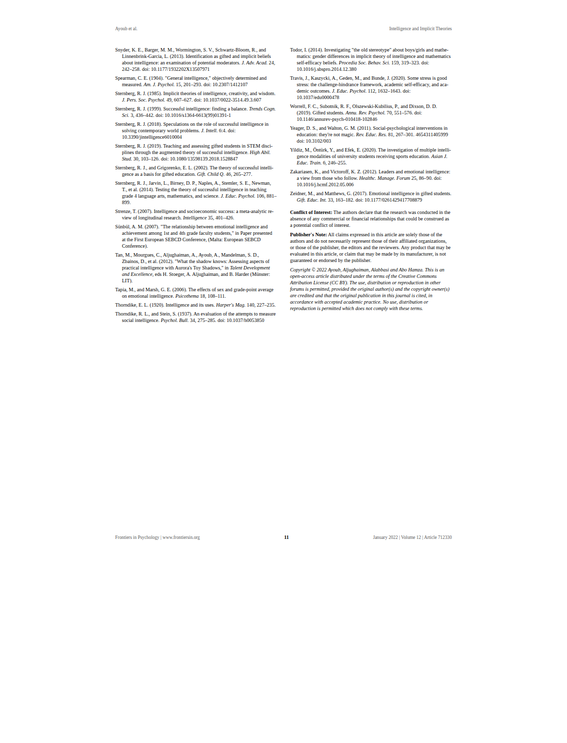Ayoub et al.
Intelligence and Implicit Theories
Snyder, K. E., Barger, M. M., Wormington, S. V., Schwartz-Bloom, R., and Linnenbrink-Garcia, L. (2013). Identification as gifted and implicit beliefs about intelligence: an examination of potential moderators. J. Adv. Acad. 24, 242–258. doi: 10.1177/1932202X13507971
Spearman, C. E. (1904). "General intelligence," objectively determined and measured. Am. J. Psychol. 15, 201–293. doi: 10.2307/1412107
Sternberg, R. J. (1985). Implicit theories of intelligence, creativity, and wisdom. J. Pers. Soc. Psychol. 49, 607–627. doi: 10.1037/0022-3514.49.3.607
Sternberg, R. J. (1999). Successful intelligence: finding a balance. Trends Cogn. Sci. 3, 436–442. doi: 10.1016/s1364-6613(99)01391-1
Sternberg, R. J. (2018). Speculations on the role of successful intelligence in solving contemporary world problems. J. Intell. 6:4. doi: 10.3390/jintelligence6010004
Sternberg, R. J. (2019). Teaching and assessing gifted students in STEM disciplines through the augmented theory of successful intelligence. High Abil. Stud. 30, 103–126. doi: 10.1080/13598139.2018.1528847
Sternberg, R. J., and Grigorenko, E. L. (2002). The theory of successful intelligence as a basis for gifted education. Gift. Child Q. 46, 265–277.
Sternberg, R. J., Jarvin, L., Birney, D. P., Naples, A., Stemler, S. E., Newman, T., et al. (2014). Testing the theory of successful intelligence in teaching grade 4 language arts, mathematics, and science. J. Educ. Psychol. 106, 881–899.
Strenze, T. (2007). Intelligence and socioeconomic success: a meta-analytic review of longitudinal research. Intelligence 35, 401–426.
Sünbül, A. M. (2007). "The relationship between emotional intelligence and achievement among 1st and 4th grade faculty students," in Paper presented at the First European SEBCD Conference, (Malta: European SEBCD Conference).
Tan, M., Mourgues, C., Aljughaiman, A., Ayoub, A., Mandelman, S. D., Zbainos, D., et al. (2012). "What the shadow knows: Assessing aspects of practical intelligence with Aurora's Toy Shadows," in Talent Development and Excellence, eds H. Stoeger, A. Aljughaiman, and B. Harder (Münster: LIT).
Tapia, M., and Marsh, G. E. (2006). The effects of sex and grade-point average on emotional intelligence. Psicothema 18, 108–111.
Thorndike, E. L. (1920). Intelligence and its uses. Harper's Mag. 140, 227–235.
Thorndike, R. L., and Stein, S. (1937). An evaluation of the attempts to measure social intelligence. Psychol. Bull. 34, 275–285. doi: 10.1037/h0053850
Todor, I. (2014). Investigating "the old stereotype" about boys/girls and mathematics: gender differences in implicit theory of intelligence and mathematics self-efficacy beliefs. Procedia Soc. Behav. Sci. 159, 319–323. doi: 10.1016/j.sbspro.2014.12.380
Travis, J., Kaszycki, A., Geden, M., and Bunde, J. (2020). Some stress is good stress: the challenge-hindrance framework, academic self-efficacy, and academic outcomes. J. Educ. Psychol. 112, 1632–1643. doi: 10.1037/edu0000478
Worrell, F. C., Subotnik, R. F., Olszewski-Kubilius, P., and Dixson, D. D. (2019). Gifted students. Annu. Rev. Psychol. 70, 551–576. doi: 10.1146/annurev-psych-010418-102846
Yeager, D. S., and Walton, G. M. (2011). Social-psychological interventions in education: they're not magic. Rev. Educ. Res. 81, 267–301. 4654311405999 doi: 10.3102/003
Yildiz, M., Öntürk, Y., and Efek, E. (2020). The investigation of multiple intelligence modalities of university students receiving sports education. Asian J. Educ. Train. 6, 246–255.
Zakariasen, K., and Victoroff, K. Z. (2012). Leaders and emotional intelligence: a view from those who follow. Healthc. Manage. Forum 25, 86–90. doi: 10.1016/j.hcmf.2012.05.006
Zeidner, M., and Matthews, G. (2017). Emotional intelligence in gifted students. Gift. Educ. Int. 33, 163–182. doi: 10.1177/0261429417708879
Conflict of Interest: The authors declare that the research was conducted in the absence of any commercial or financial relationships that could be construed as a potential conflict of interest.
Publisher's Note: All claims expressed in this article are solely those of the authors and do not necessarily represent those of their affiliated organizations, or those of the publisher, the editors and the reviewers. Any product that may be evaluated in this article, or claim that may be made by its manufacturer, is not guaranteed or endorsed by the publisher.
Copyright © 2022 Ayoub, Aljughaiman, Alabbasi and Abo Hamza. This is an open-access article distributed under the terms of the Creative Commons Attribution License (CC BY). The use, distribution or reproduction in other forums is permitted, provided the original author(s) and the copyright owner(s) are credited and that the original publication in this journal is cited, in accordance with accepted academic practice. No use, distribution or reproduction is permitted which does not comply with these terms.
Frontiers in Psychology | www.frontiersin.org
11
January 2022 | Volume 12 | Article 712330